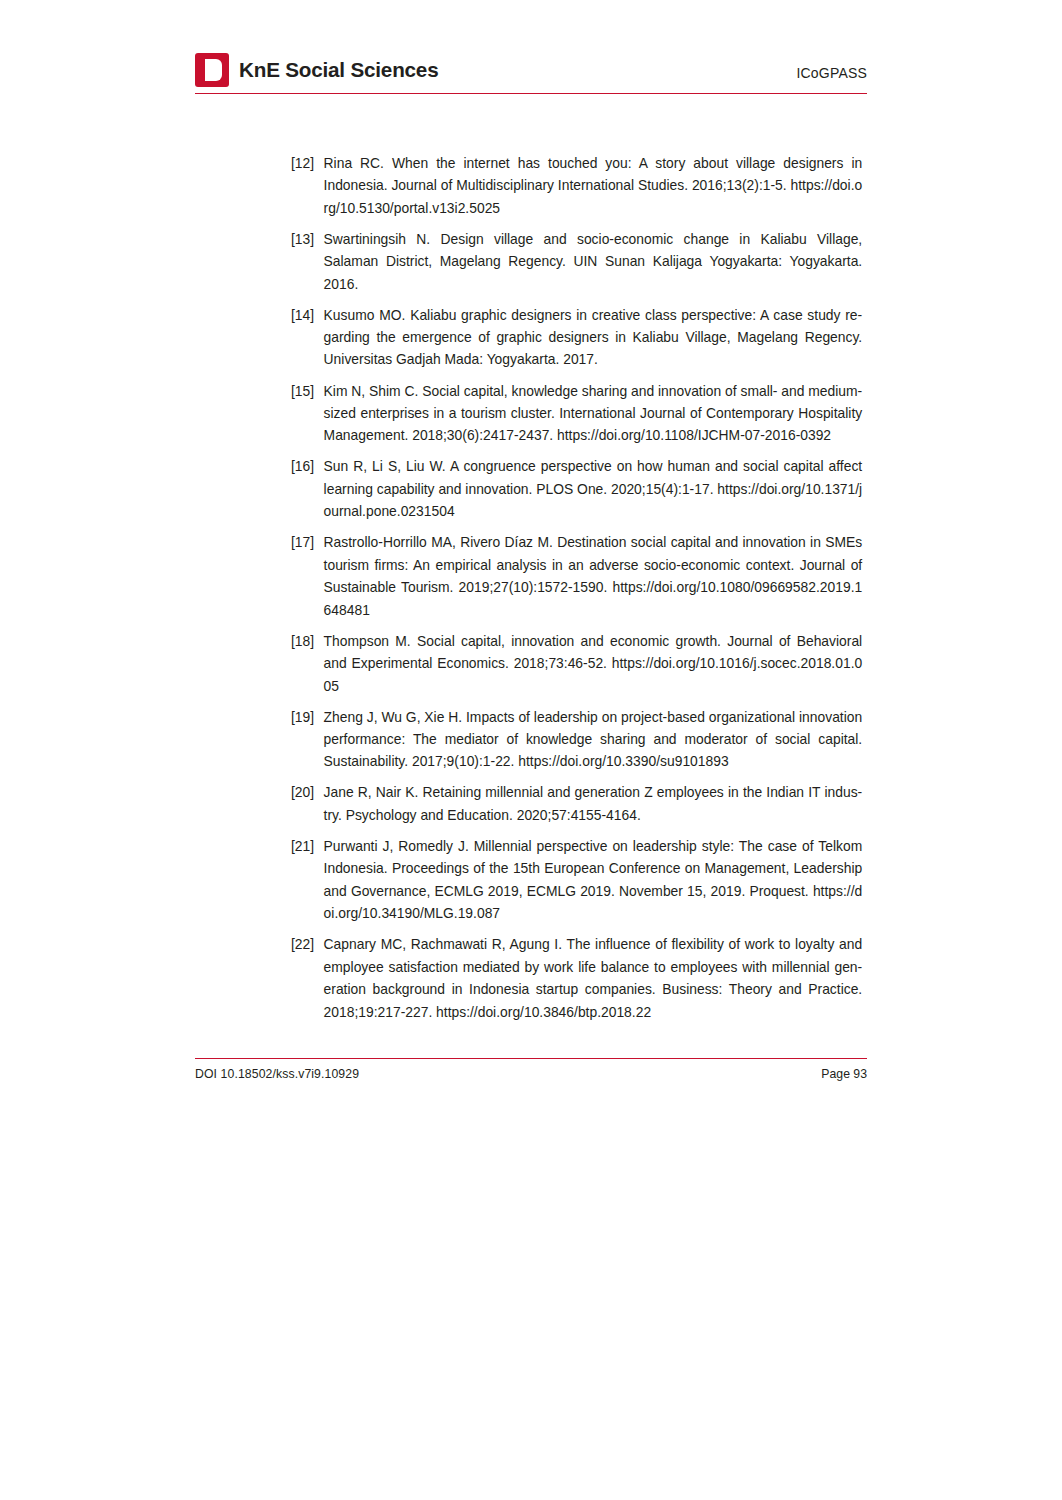KnE Social Sciences
ICoGPASS
[12] Rina RC. When the internet has touched you: A story about village designers in Indonesia. Journal of Multidisciplinary International Studies. 2016;13(2):1-5. https://doi.org/10.5130/portal.v13i2.5025
[13] Swartiningsih N. Design village and socio-economic change in Kaliabu Village, Salaman District, Magelang Regency. UIN Sunan Kalijaga Yogyakarta: Yogyakarta. 2016.
[14] Kusumo MO. Kaliabu graphic designers in creative class perspective: A case study regarding the emergence of graphic designers in Kaliabu Village, Magelang Regency. Universitas Gadjah Mada: Yogyakarta. 2017.
[15] Kim N, Shim C. Social capital, knowledge sharing and innovation of small- and medium-sized enterprises in a tourism cluster. International Journal of Contemporary Hospitality Management. 2018;30(6):2417-2437. https://doi.org/10.1108/IJCHM-07-2016-0392
[16] Sun R, Li S, Liu W. A congruence perspective on how human and social capital affect learning capability and innovation. PLOS One. 2020;15(4):1-17. https://doi.org/10.1371/journal.pone.0231504
[17] Rastrollo-Horrillo MA, Rivero Díaz M. Destination social capital and innovation in SMEs tourism firms: An empirical analysis in an adverse socio-economic context. Journal of Sustainable Tourism. 2019;27(10):1572-1590. https://doi.org/10.1080/09669582.2019.1648481
[18] Thompson M. Social capital, innovation and economic growth. Journal of Behavioral and Experimental Economics. 2018;73:46-52. https://doi.org/10.1016/j.socec.2018.01.005
[19] Zheng J, Wu G, Xie H. Impacts of leadership on project-based organizational innovation performance: The mediator of knowledge sharing and moderator of social capital. Sustainability. 2017;9(10):1-22. https://doi.org/10.3390/su9101893
[20] Jane R, Nair K. Retaining millennial and generation Z employees in the Indian IT industry. Psychology and Education. 2020;57:4155-4164.
[21] Purwanti J, Romedly J. Millennial perspective on leadership style: The case of Telkom Indonesia. Proceedings of the 15th European Conference on Management, Leadership and Governance, ECMLG 2019, ECMLG 2019. November 15, 2019. Proquest. https://doi.org/10.34190/MLG.19.087
[22] Capnary MC, Rachmawati R, Agung I. The influence of flexibility of work to loyalty and employee satisfaction mediated by work life balance to employees with millennial generation background in Indonesia startup companies. Business: Theory and Practice. 2018;19:217-227. https://doi.org/10.3846/btp.2018.22
DOI 10.18502/kss.v7i9.10929
Page 93